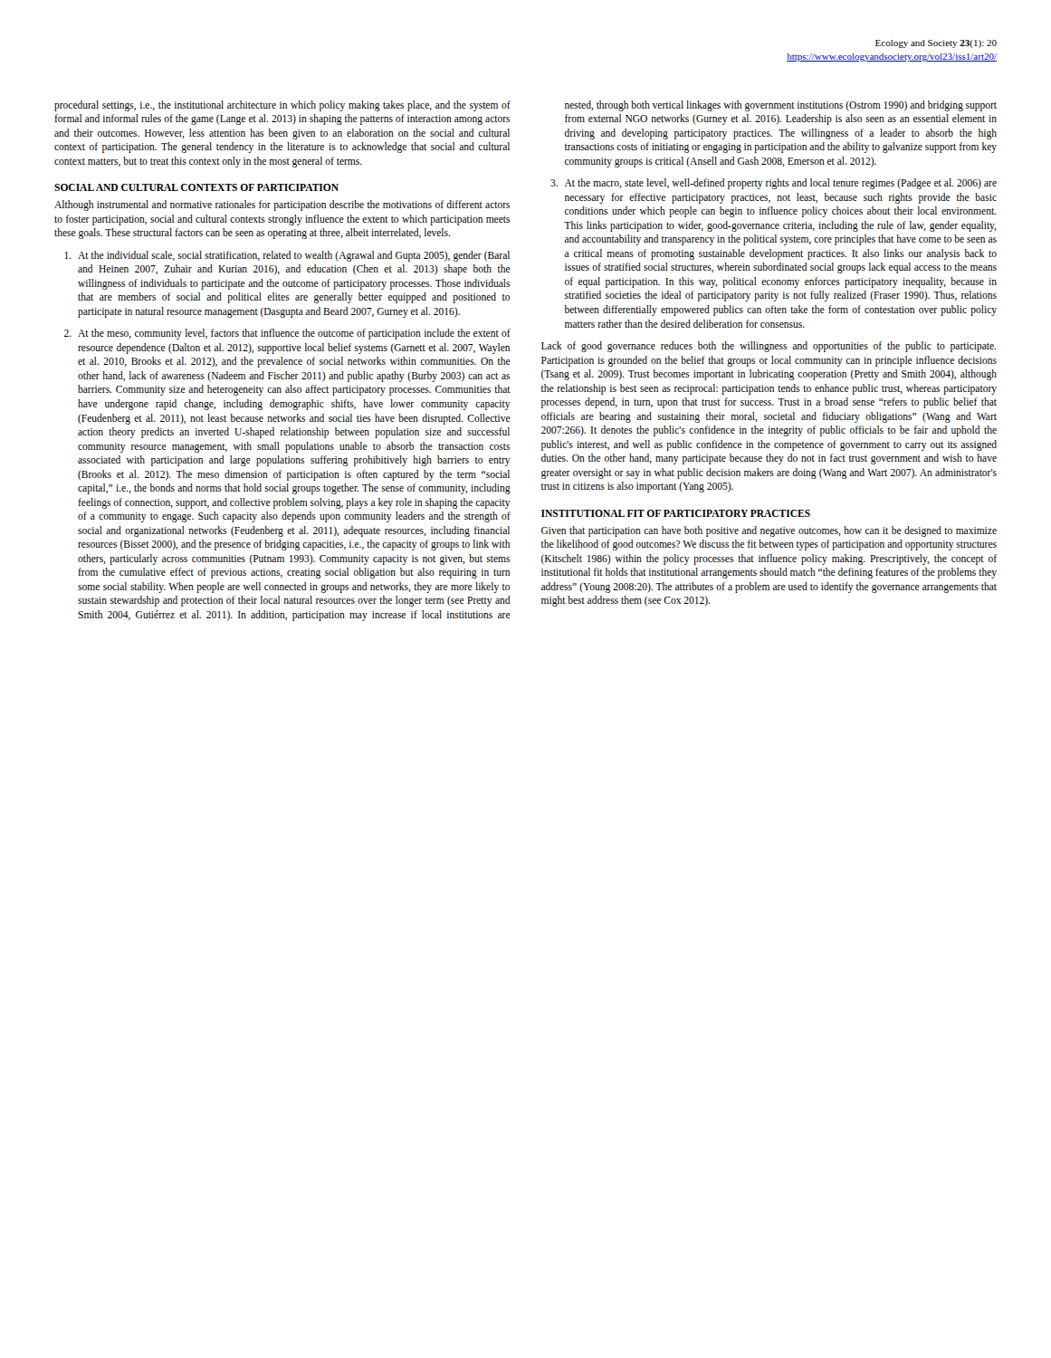Ecology and Society 23(1): 20
https://www.ecologyandsociety.org/vol23/iss1/art20/
procedural settings, i.e., the institutional architecture in which policy making takes place, and the system of formal and informal rules of the game (Lange et al. 2013) in shaping the patterns of interaction among actors and their outcomes. However, less attention has been given to an elaboration on the social and cultural context of participation. The general tendency in the literature is to acknowledge that social and cultural context matters, but to treat this context only in the most general of terms.
Social and Cultural Contexts of Participation
Although instrumental and normative rationales for participation describe the motivations of different actors to foster participation, social and cultural contexts strongly influence the extent to which participation meets these goals. These structural factors can be seen as operating at three, albeit interrelated, levels.
At the individual scale, social stratification, related to wealth (Agrawal and Gupta 2005), gender (Baral and Heinen 2007, Zuhair and Kurian 2016), and education (Chen et al. 2013) shape both the willingness of individuals to participate and the outcome of participatory processes. Those individuals that are members of social and political elites are generally better equipped and positioned to participate in natural resource management (Dasgupta and Beard 2007, Gurney et al. 2016).
At the meso, community level, factors that influence the outcome of participation include the extent of resource dependence (Dalton et al. 2012), supportive local belief systems (Garnett et al. 2007, Waylen et al. 2010, Brooks et al. 2012), and the prevalence of social networks within communities. On the other hand, lack of awareness (Nadeem and Fischer 2011) and public apathy (Burby 2003) can act as barriers. Community size and heterogeneity can also affect participatory processes. Communities that have undergone rapid change, including demographic shifts, have lower community capacity (Feudenberg et al. 2011), not least because networks and social ties have been disrupted. Collective action theory predicts an inverted U-shaped relationship between population size and successful community resource management, with small populations unable to absorb the transaction costs associated with participation and large populations suffering prohibitively high barriers to entry (Brooks et al. 2012). The meso dimension of participation is often captured by the term “social capital,” i.e., the bonds and norms that hold social groups together. The sense of community, including feelings of connection, support, and collective problem solving, plays a key role in shaping the capacity of a community to engage. Such capacity also depends upon community leaders and the strength of social and organizational networks (Feudenberg et al. 2011), adequate resources, including financial resources (Bisset 2000), and the presence of bridging capacities, i.e., the capacity of groups to link with others, particularly across communities (Putnam 1993). Community capacity is not given, but stems from the cumulative effect of previous actions, creating social obligation but also requiring in turn some social stability. When people are well connected in groups and networks, they are more likely to sustain stewardship and protection of their local natural resources over the longer term (see Pretty and Smith 2004, Gutiérrez et al. 2011). In addition, participation may increase if local institutions are nested, through both vertical linkages with government institutions (Ostrom 1990) and bridging support from external NGO networks (Gurney et al. 2016). Leadership is also seen as an essential element in driving and developing participatory practices. The willingness of a leader to absorb the high transactions costs of initiating or engaging in participation and the ability to galvanize support from key community groups is critical (Ansell and Gash 2008, Emerson et al. 2012).
At the macro, state level, well-defined property rights and local tenure regimes (Padgee et al. 2006) are necessary for effective participatory practices, not least, because such rights provide the basic conditions under which people can begin to influence policy choices about their local environment. This links participation to wider, good-governance criteria, including the rule of law, gender equality, and accountability and transparency in the political system, core principles that have come to be seen as a critical means of promoting sustainable development practices. It also links our analysis back to issues of stratified social structures, wherein subordinated social groups lack equal access to the means of equal participation. In this way, political economy enforces participatory inequality, because in stratified societies the ideal of participatory parity is not fully realized (Fraser 1990). Thus, relations between differentially empowered publics can often take the form of contestation over public policy matters rather than the desired deliberation for consensus.
Lack of good governance reduces both the willingness and opportunities of the public to participate. Participation is grounded on the belief that groups or local community can in principle influence decisions (Tsang et al. 2009). Trust becomes important in lubricating cooperation (Pretty and Smith 2004), although the relationship is best seen as reciprocal: participation tends to enhance public trust, whereas participatory processes depend, in turn, upon that trust for success. Trust in a broad sense “refers to public belief that officials are bearing and sustaining their moral, societal and fiduciary obligations” (Wang and Wart 2007:266). It denotes the public's confidence in the integrity of public officials to be fair and uphold the public's interest, and well as public confidence in the competence of government to carry out its assigned duties. On the other hand, many participate because they do not in fact trust government and wish to have greater oversight or say in what public decision makers are doing (Wang and Wart 2007). An administrator's trust in citizens is also important (Yang 2005).
Institutional Fit of Participatory Practices
Given that participation can have both positive and negative outcomes, how can it be designed to maximize the likelihood of good outcomes? We discuss the fit between types of participation and opportunity structures (Kitschelt 1986) within the policy processes that influence policy making. Prescriptively, the concept of institutional fit holds that institutional arrangements should match “the defining features of the problems they address” (Young 2008:20). The attributes of a problem are used to identify the governance arrangements that might best address them (see Cox 2012).